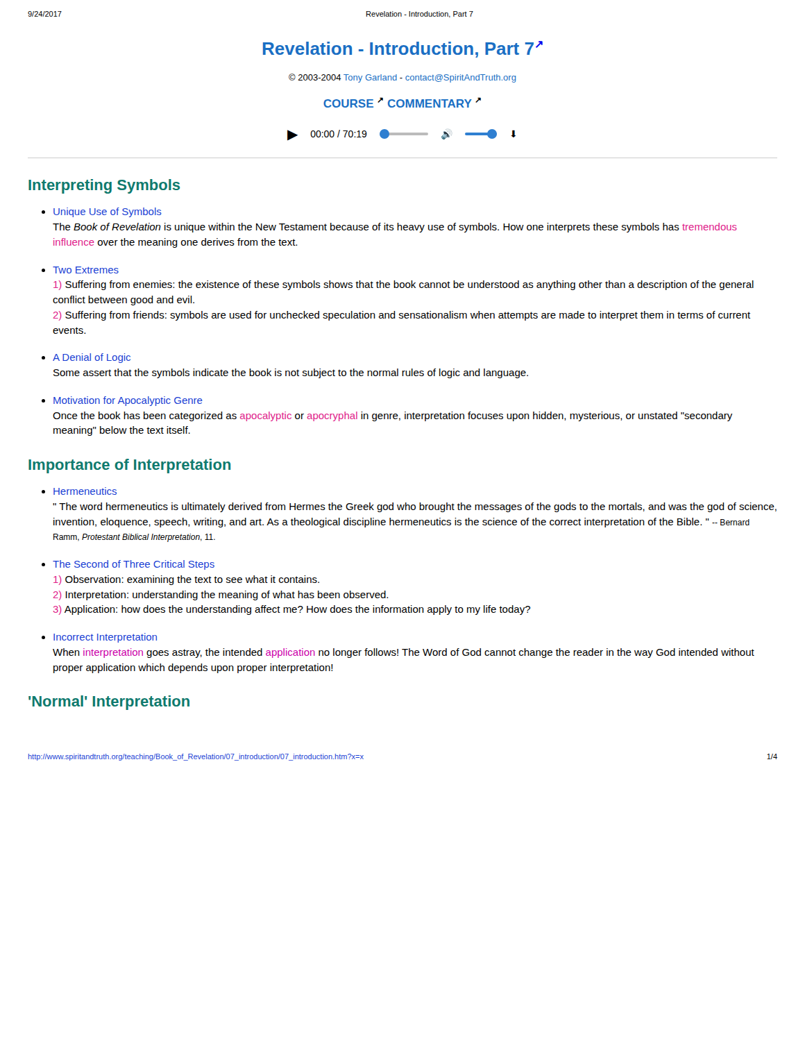9/24/2017 Revelation - Introduction, Part 7
Revelation - Introduction, Part 7↗
© 2003-2004 Tony Garland - contact@SpiritAndTruth.org
COURSE ↗ COMMENTARY ↗
▶ 00:00 / 70:19 🔊 ⬇
Interpreting Symbols
Unique Use of Symbols The Book of Revelation is unique within the New Testament because of its heavy use of symbols. How one interprets these symbols has tremendous influence over the meaning one derives from the text.
Two Extremes 1) Suffering from enemies: the existence of these symbols shows that the book cannot be understood as anything other than a description of the general conflict between good and evil.
2) Suffering from friends: symbols are used for unchecked speculation and sensationalism when attempts are made to interpret them in terms of current events.
A Denial of Logic Some assert that the symbols indicate the book is not subject to the normal rules of logic and language.
Motivation for Apocalyptic Genre Once the book has been categorized as apocalyptic or apocryphal in genre, interpretation focuses upon hidden, mysterious, or unstated "secondary meaning" below the text itself.
Importance of Interpretation
Hermeneutics " The word hermeneutics is ultimately derived from Hermes the Greek god who brought the messages of the gods to the mortals, and was the god of science, invention, eloquence, speech, writing, and art. As a theological discipline hermeneutics is the science of the correct interpretation of the Bible. " -- Bernard Ramm, Protestant Biblical Interpretation, 11.
The Second of Three Critical Steps 1) Observation: examining the text to see what it contains.
2) Interpretation: understanding the meaning of what has been observed.
3) Application: how does the understanding affect me? How does the information apply to my life today?
Incorrect Interpretation When interpretation goes astray, the intended application no longer follows! The Word of God cannot change the reader in the way God intended without proper application which depends upon proper interpretation!
'Normal' Interpretation
http://www.spiritandtruth.org/teaching/Book_of_Revelation/07_introduction/07_introduction.htm?x=x 1/4